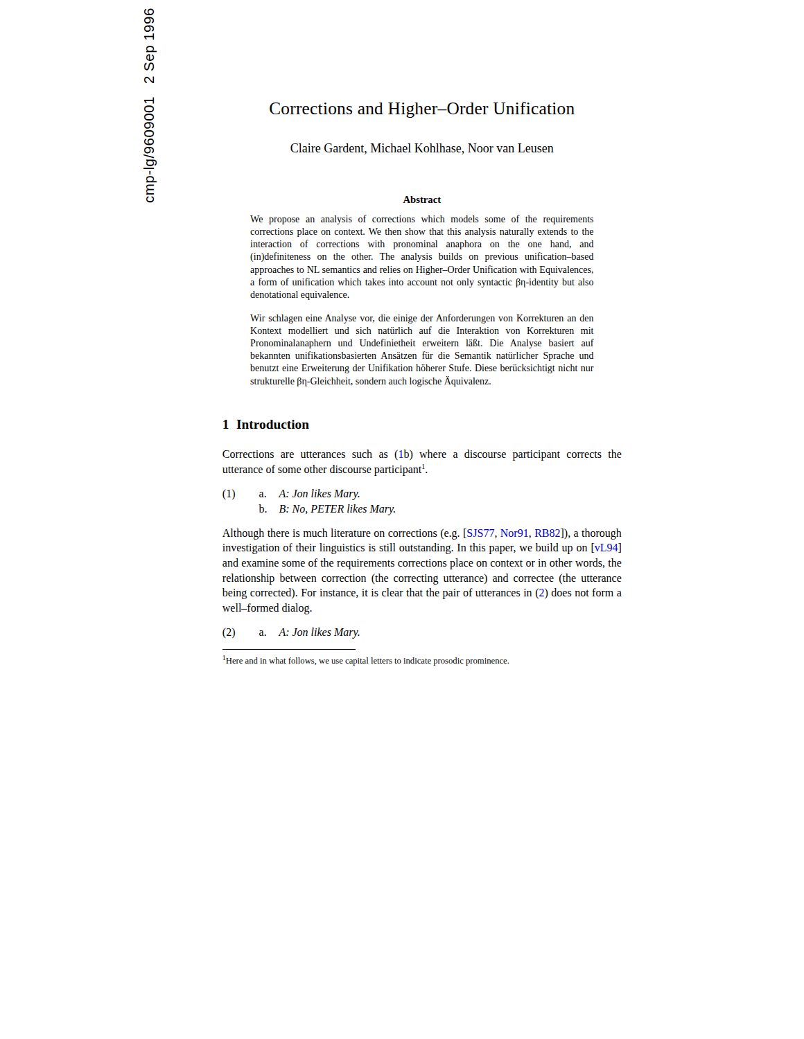cmp-lg/9609001 2 Sep 1996
Corrections and Higher–Order Unification
Claire Gardent, Michael Kohlhase, Noor van Leusen
Abstract
We propose an analysis of corrections which models some of the requirements corrections place on context. We then show that this analysis naturally extends to the interaction of corrections with pronominal anaphora on the one hand, and (in)definiteness on the other. The analysis builds on previous unification–based approaches to NL semantics and relies on Higher–Order Unification with Equivalences, a form of unification which takes into account not only syntactic βη-identity but also denotational equivalence.
Wir schlagen eine Analyse vor, die einige der Anforderungen von Korrekturen an den Kontext modelliert und sich natürlich auf die Interaktion von Korrekturen mit Pronominalanaphern und Undefinietheit erweitern läßt. Die Analyse basiert auf bekannten unifikationsbasierten Ansätzen für die Semantik natürlicher Sprache und benutzt eine Erweiterung der Unifikation höherer Stufe. Diese berücksichtigt nicht nur strukturelle βη-Gleichheit, sondern auch logische Äquivalenz.
1 Introduction
Corrections are utterances such as (1b) where a discourse participant corrects the utterance of some other discourse participant1.
(1)
a.
A: Jon likes Mary.
b.
B: No, PETER likes Mary.
Although there is much literature on corrections (e.g. [SJS77, Nor91, RB82]), a thorough investigation of their linguistics is still outstanding. In this paper, we build up on [vL94] and examine some of the requirements corrections place on context or in other words, the relationship between correction (the correcting utterance) and correctee (the utterance being corrected). For instance, it is clear that the pair of utterances in (2) does not form a well–formed dialog.
(2)
a.
A: Jon likes Mary.
1Here and in what follows, we use capital letters to indicate prosodic prominence.